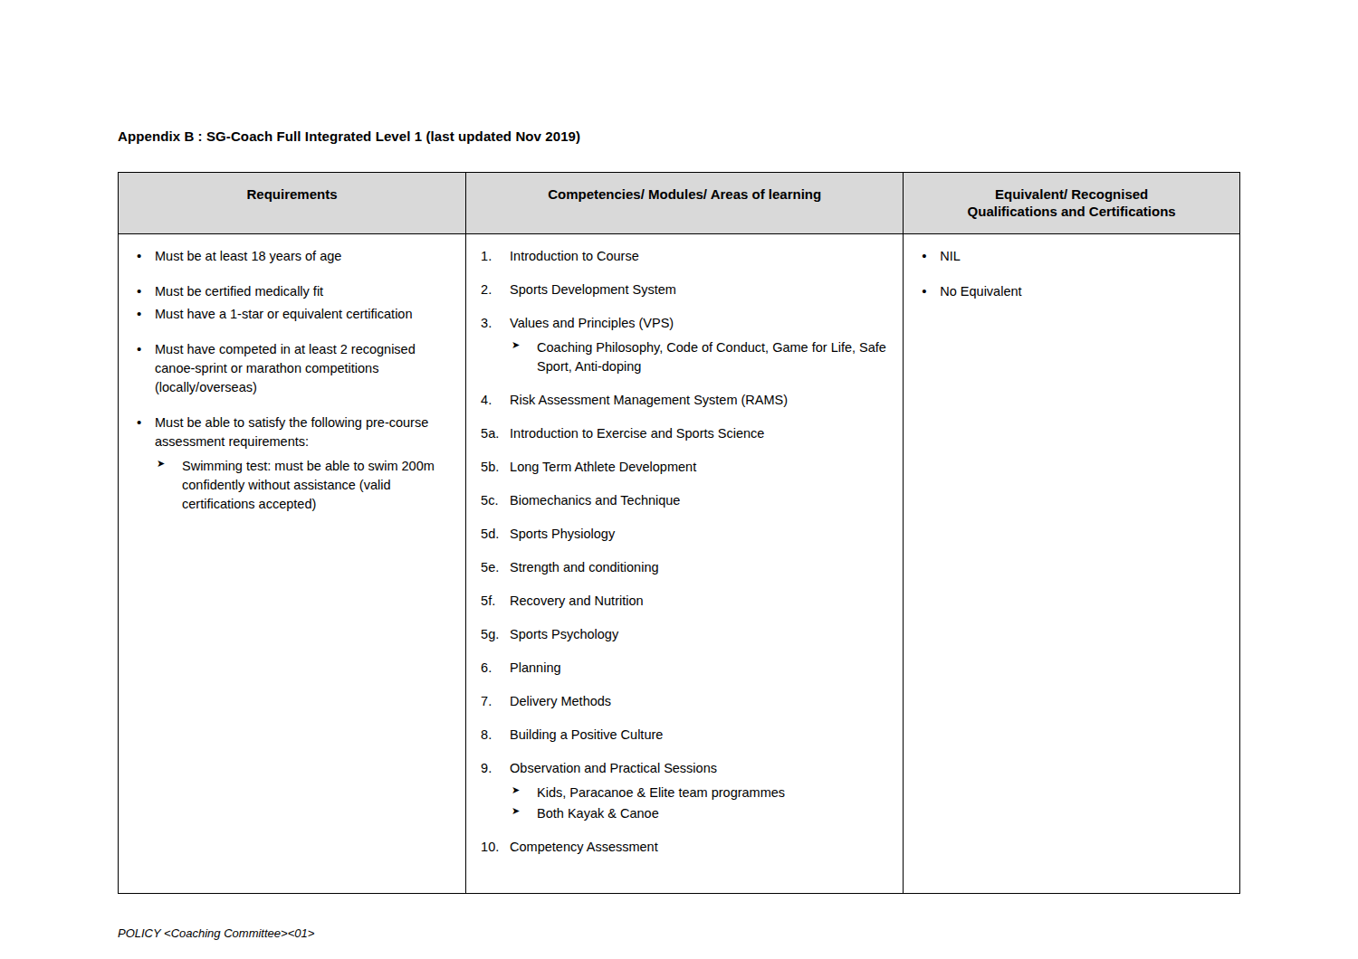Appendix B : SG-Coach Full Integrated Level 1 (last updated Nov 2019)
| Requirements | Competencies/ Modules/ Areas of learning | Equivalent/ Recognised Qualifications and Certifications |
| --- | --- | --- |
| Must be at least 18 years of age Must be certified medically fit Must have a 1-star or equivalent certification Must have competed in at least 2 recognised canoe-sprint or marathon competitions (locally/overseas) Must be able to satisfy the following pre-course assessment requirements: Swimming test: must be able to swim 200m confidently without assistance (valid certifications accepted) | Introduction to Course Sports Development System Values and Principles (VPS) Coaching Philosophy, Code of Conduct, Game for Life, Safe Sport, Anti-doping Risk Assessment Management System (RAMS) 5a. Introduction to Exercise and Sports Science 5b. Long Term Athlete Development 5c. Biomechanics and Technique 5d. Sports Physiology 5e. Strength and conditioning 5f. Recovery and Nutrition 5g. Sports Psychology 6. Planning 7. Delivery Methods 8. Building a Positive Culture 9. Observation and Practical Sessions Kids, Paracanoe & Elite team programmes Both Kayak & Canoe 10. Competency Assessment | NIL No Equivalent |
POLICY <Coaching Committee><01>